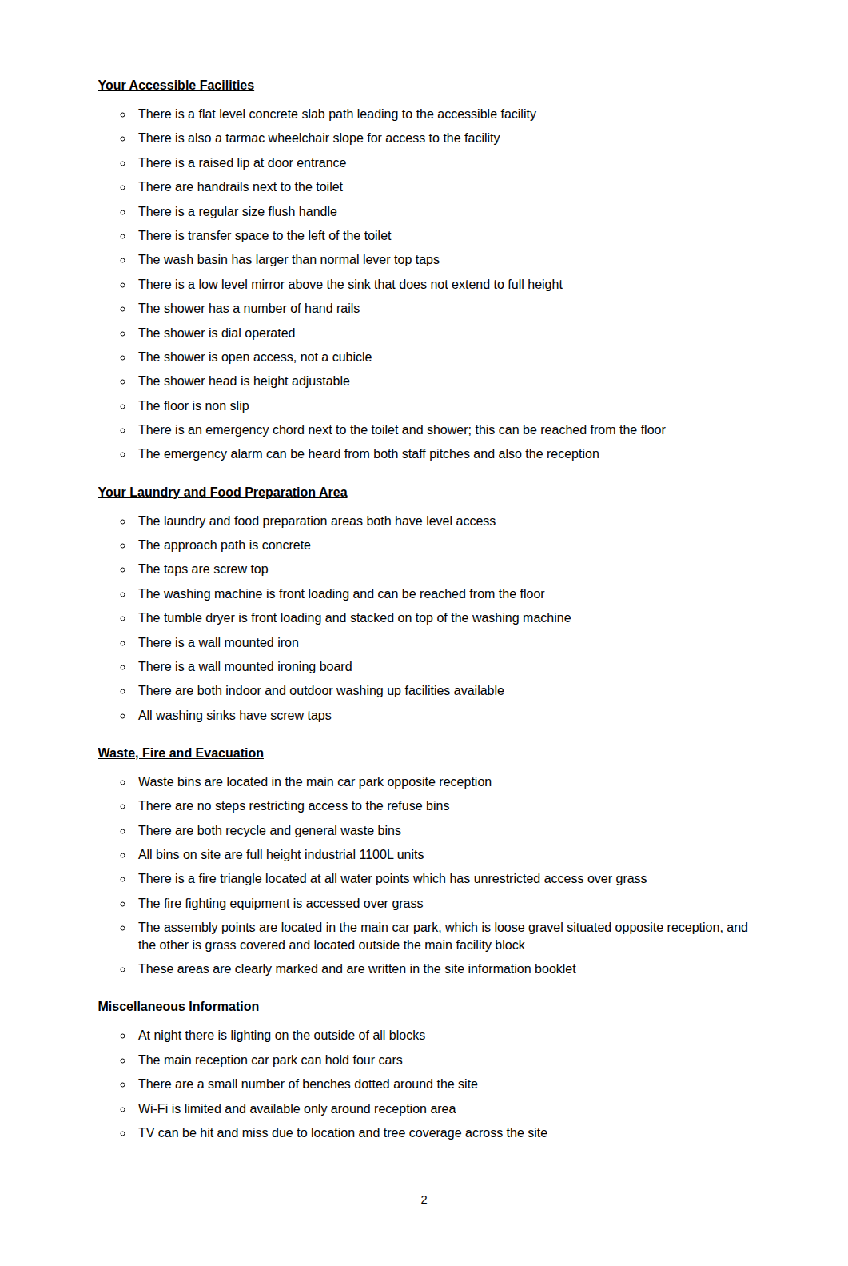Your Accessible Facilities
There is a flat level concrete slab path leading to the accessible facility
There is also a tarmac wheelchair slope for access to the facility
There is a raised lip at door entrance
There are handrails next to the toilet
There is a regular size flush handle
There is transfer space to the left of the toilet
The wash basin has larger than normal lever top taps
There is a low level mirror above the sink that does not extend to full height
The shower has a number of hand rails
The shower is dial operated
The shower is open access, not a cubicle
The shower head is height adjustable
The floor is non slip
There is an emergency chord next to the toilet and shower; this can be reached from the floor
The emergency alarm can be heard from both staff pitches and also the reception
Your Laundry and Food Preparation Area
The laundry and food preparation areas both have level access
The approach path is concrete
The taps are screw top
The washing machine is front loading and can be reached from the floor
The tumble dryer is front loading and stacked on top of the washing machine
There is a wall mounted iron
There is a wall mounted ironing board
There are both indoor and outdoor washing up facilities available
All washing sinks have screw taps
Waste, Fire and Evacuation
Waste bins are located in the main car park opposite reception
There are no steps restricting access to the refuse bins
There are both recycle and general waste bins
All bins on site are full height industrial 1100L units
There is a fire triangle located at all water points which has unrestricted access over grass
The fire fighting equipment is accessed over grass
The assembly points are located in the main car park, which is loose gravel situated opposite reception, and the other is grass covered and located outside the main facility block
These areas are clearly marked and are written in the site information booklet
Miscellaneous Information
At night there is lighting on the outside of all blocks
The main reception car park can hold four cars
There are a small number of benches dotted around the site
Wi-Fi is limited and available only around reception area
TV can be hit and miss due to location and tree coverage across the site
2